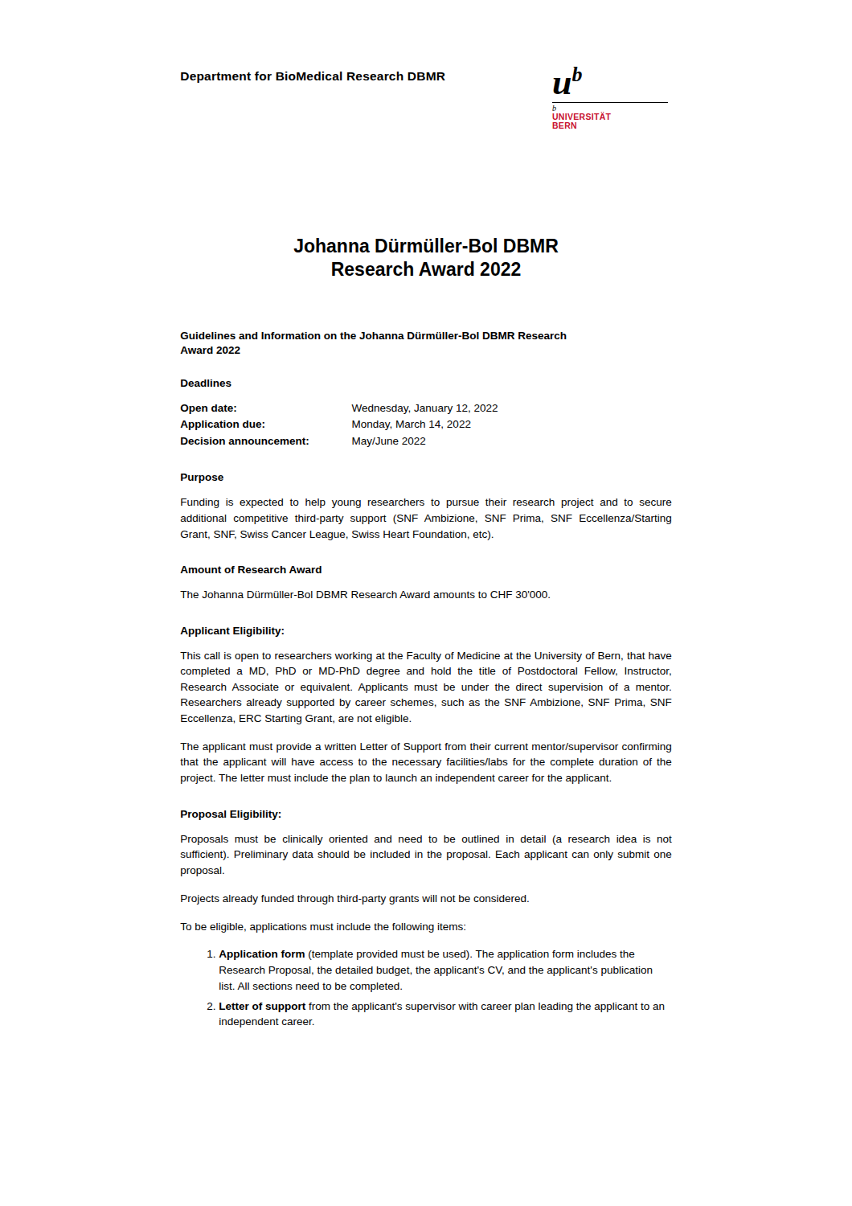Department for BioMedical Research DBMR
ub
b
UNIVERSITÄT
BERN
Johanna Dürmüller-Bol DBMR
Research Award 2022
Guidelines and Information on the Johanna Dürmüller-Bol DBMR Research
Award 2022
Deadlines
| Open date: | Wednesday, January 12, 2022 |
| Application due: | Monday, March 14, 2022 |
| Decision announcement: | May/June 2022 |
Purpose
Funding is expected to help young researchers to pursue their research project and to secure additional competitive third-party support (SNF Ambizione, SNF Prima, SNF Eccellenza/Starting Grant, SNF, Swiss Cancer League, Swiss Heart Foundation, etc).
Amount of Research Award
The Johanna Dürmüller-Bol DBMR Research Award amounts to CHF 30'000.
Applicant Eligibility:
This call is open to researchers working at the Faculty of Medicine at the University of Bern, that have completed a MD, PhD or MD-PhD degree and hold the title of Postdoctoral Fellow, Instructor, Research Associate or equivalent. Applicants must be under the direct supervision of a mentor. Researchers already supported by career schemes, such as the SNF Ambizione, SNF Prima, SNF Eccellenza, ERC Starting Grant, are not eligible.
The applicant must provide a written Letter of Support from their current mentor/supervisor confirming that the applicant will have access to the necessary facilities/labs for the complete duration of the project. The letter must include the plan to launch an independent career for the applicant.
Proposal Eligibility:
Proposals must be clinically oriented and need to be outlined in detail (a research idea is not sufficient). Preliminary data should be included in the proposal. Each applicant can only submit one proposal.
Projects already funded through third-party grants will not be considered.
To be eligible, applications must include the following items:
Application form (template provided must be used). The application form includes the Research Proposal, the detailed budget, the applicant's CV, and the applicant's publication list. All sections need to be completed.
Letter of support from the applicant's supervisor with career plan leading the applicant to an independent career.